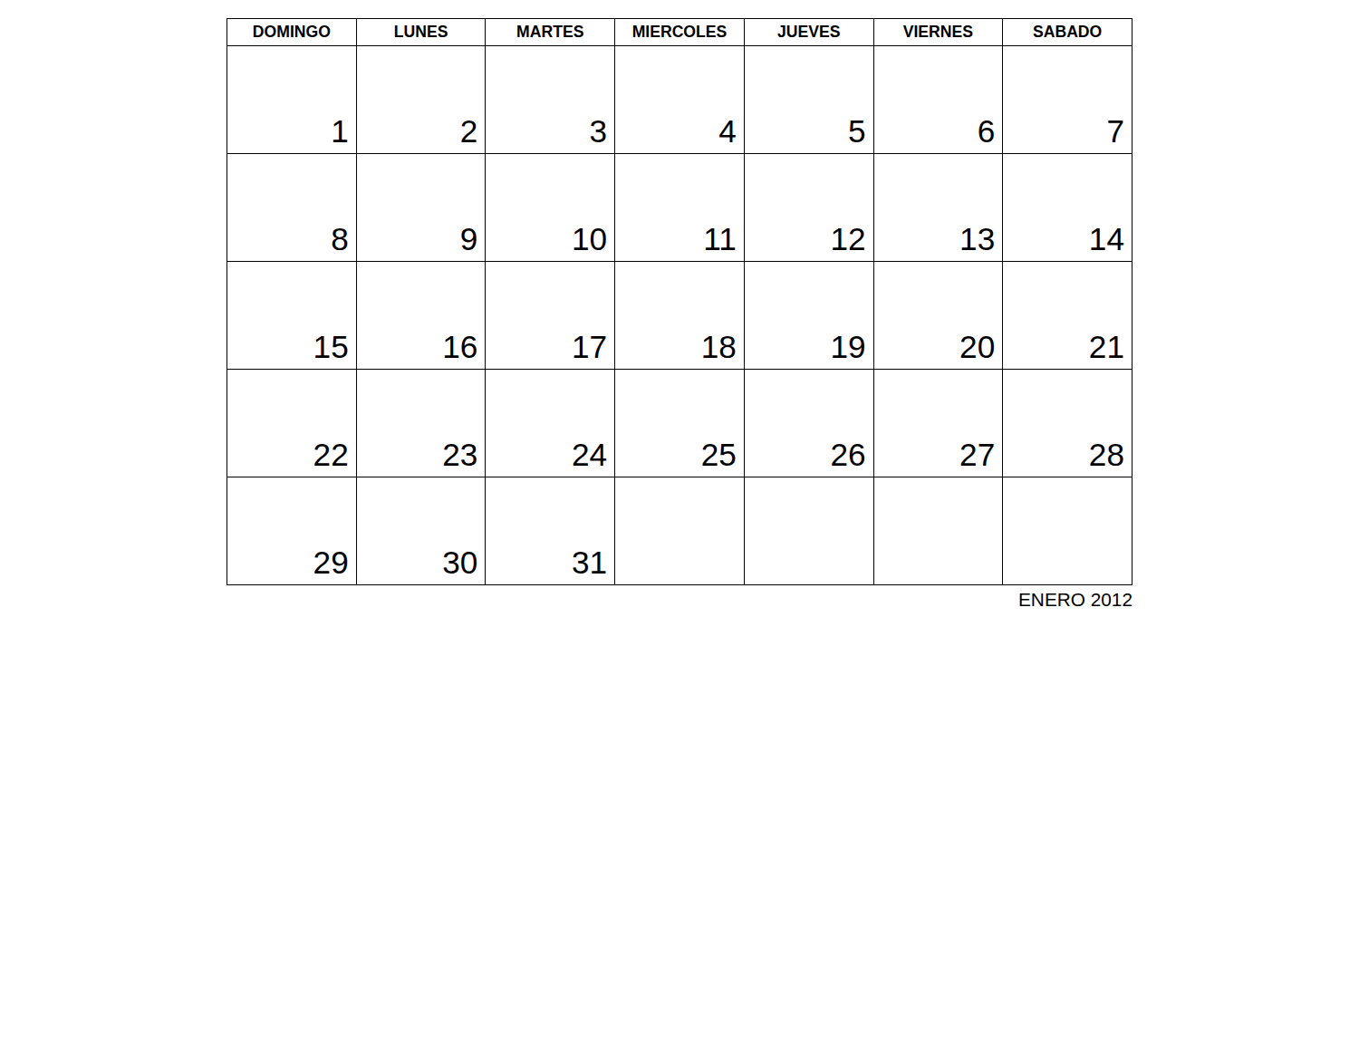| DOMINGO | LUNES | MARTES | MIERCOLES | JUEVES | VIERNES | SABADO |
| --- | --- | --- | --- | --- | --- | --- |
| 1 | 2 | 3 | 4 | 5 | 6 | 7 |
| 8 | 9 | 10 | 11 | 12 | 13 | 14 |
| 15 | 16 | 17 | 18 | 19 | 20 | 21 |
| 22 | 23 | 24 | 25 | 26 | 27 | 28 |
| 29 | 30 | 31 | | | | |
ENERO 2012